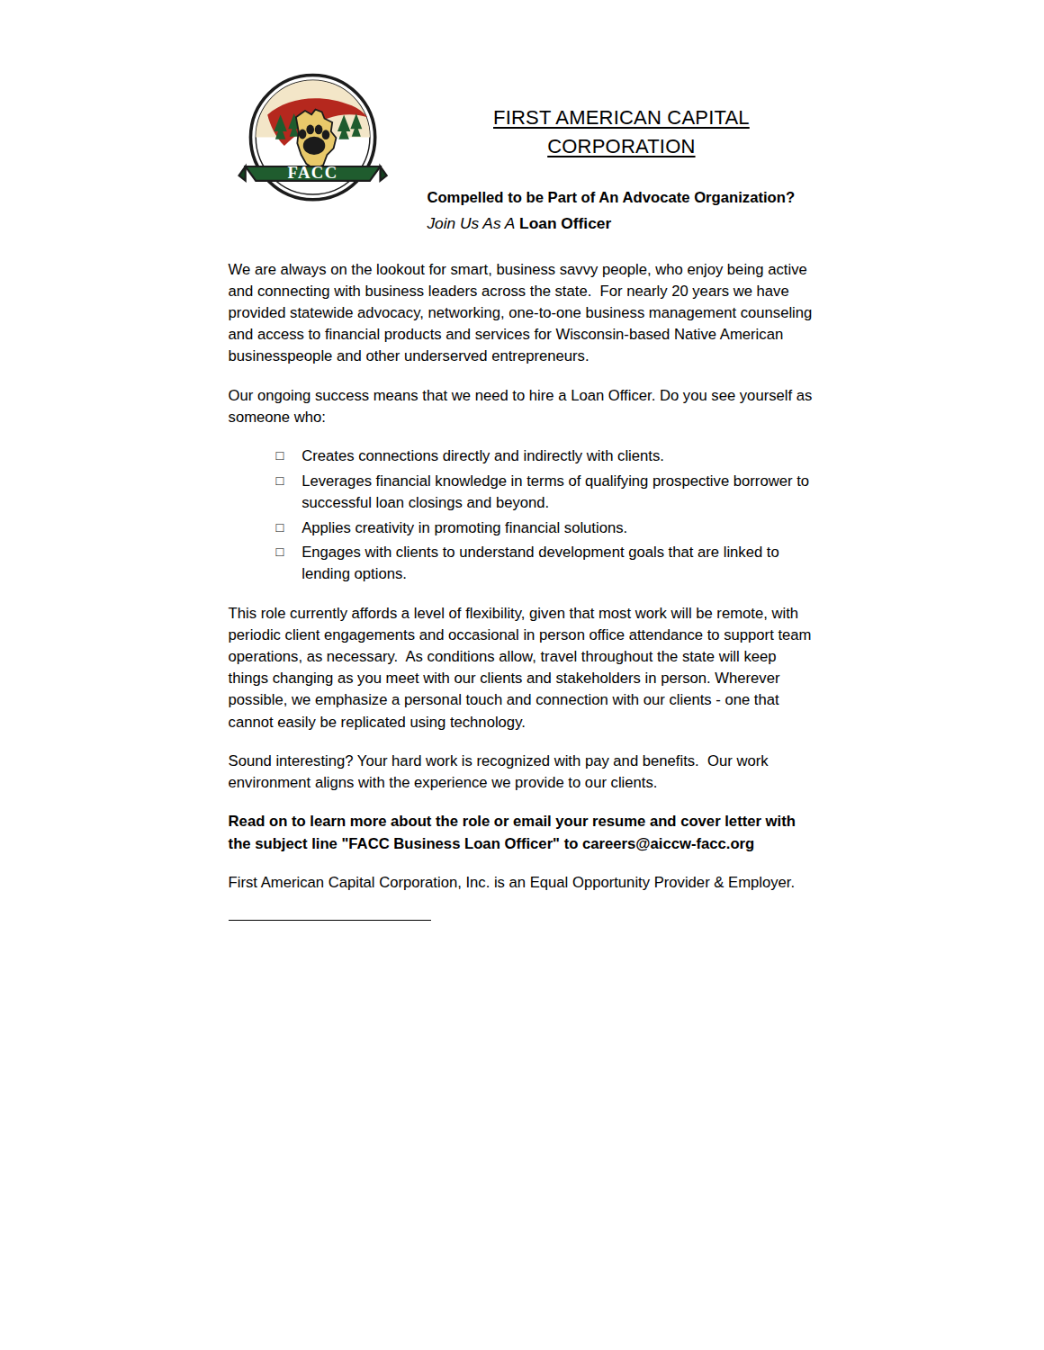FACC logo: bear paw over Wisconsin outline with pine trees FACC
FIRST AMERICAN CAPITAL CORPORATION
Compelled to be Part of An Advocate Organization?
Join Us As A Loan Officer
We are always on the lookout for smart, business savvy people, who enjoy being active and connecting with business leaders across the state. For nearly 20 years we have provided statewide advocacy, networking, one-to-one business management counseling and access to financial products and services for Wisconsin-based Native American businesspeople and other underserved entrepreneurs.
Our ongoing success means that we need to hire a Loan Officer. Do you see yourself as someone who:
Creates connections directly and indirectly with clients.
Leverages financial knowledge in terms of qualifying prospective borrower to successful loan closings and beyond.
Applies creativity in promoting financial solutions.
Engages with clients to understand development goals that are linked to lending options.
This role currently affords a level of flexibility, given that most work will be remote, with periodic client engagements and occasional in person office attendance to support team operations, as necessary. As conditions allow, travel throughout the state will keep things changing as you meet with our clients and stakeholders in person. Wherever possible, we emphasize a personal touch and connection with our clients - one that cannot easily be replicated using technology.
Sound interesting? Your hard work is recognized with pay and benefits. Our work environment aligns with the experience we provide to our clients.
Read on to learn more about the role or email your resume and cover letter with the subject line "FACC Business Loan Officer" to careers@aiccw-facc.org
First American Capital Corporation, Inc. is an Equal Opportunity Provider & Employer.